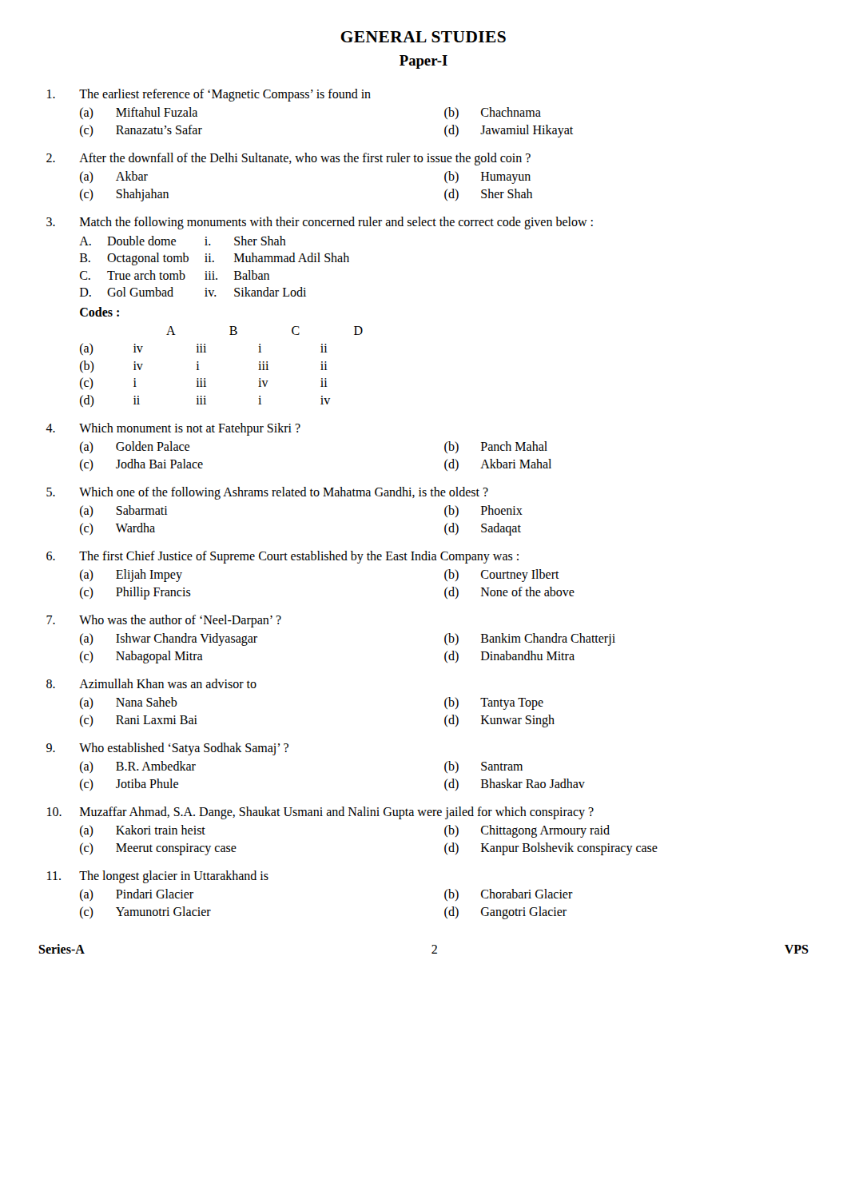GENERAL STUDIES
Paper-I
The earliest reference of ‘Magnetic Compass’ is found in
| (a) | Miftahul Fuzala | (b) | Chachnama |
| (c) | Ranazatu’s Safar | (d) | Jawamiul Hikayat |
After the downfall of the Delhi Sultanate, who was the first ruler to issue the gold coin ?
| (a) | Akbar | (b) | Humayun |
| (c) | Shahjahan | (d) | Sher Shah |
Match the following monuments with their concerned ruler and select the correct code given below :
| A. | Double dome | i. | Sher Shah |
| B. | Octagonal tomb | ii. | Muhammad Adil Shah |
| C. | True arch tomb | iii. | Balban |
| D. | Gol Gumbad | iv. | Sikandar Lodi |
Codes :
| | A | B | C | D |
| --- | --- | --- | --- | --- |
| (a) | iv | iii | i | ii |
| (b) | iv | i | iii | ii |
| (c) | i | iii | iv | ii |
| (d) | ii | iii | i | iv |
Which monument is not at Fatehpur Sikri ?
| (a) | Golden Palace | (b) | Panch Mahal |
| (c) | Jodha Bai Palace | (d) | Akbari Mahal |
Which one of the following Ashrams related to Mahatma Gandhi, is the oldest ?
| (a) | Sabarmati | (b) | Phoenix |
| (c) | Wardha | (d) | Sadaqat |
The first Chief Justice of Supreme Court established by the East India Company was :
| (a) | Elijah Impey | (b) | Courtney Ilbert |
| (c) | Phillip Francis | (d) | None of the above |
Who was the author of ‘Neel-Darpan’ ?
| (a) | Ishwar Chandra Vidyasagar | (b) | Bankim Chandra Chatterji |
| (c) | Nabagopal Mitra | (d) | Dinabandhu Mitra |
Azimullah Khan was an advisor to
| (a) | Nana Saheb | (b) | Tantya Tope |
| (c) | Rani Laxmi Bai | (d) | Kunwar Singh |
Who established ‘Satya Sodhak Samaj’ ?
| (a) | B.R. Ambedkar | (b) | Santram |
| (c) | Jotiba Phule | (d) | Bhaskar Rao Jadhav |
Muzaffar Ahmad, S.A. Dange, Shaukat Usmani and Nalini Gupta were jailed for which conspiracy ?
| (a) | Kakori train heist | (b) | Chittagong Armoury raid |
| (c) | Meerut conspiracy case | (d) | Kanpur Bolshevik conspiracy case |
The longest glacier in Uttarakhand is
| (a) | Pindari Glacier | (b) | Chorabari Glacier |
| (c) | Yamunotri Glacier | (d) | Gangotri Glacier |
Series-A 2 VPS